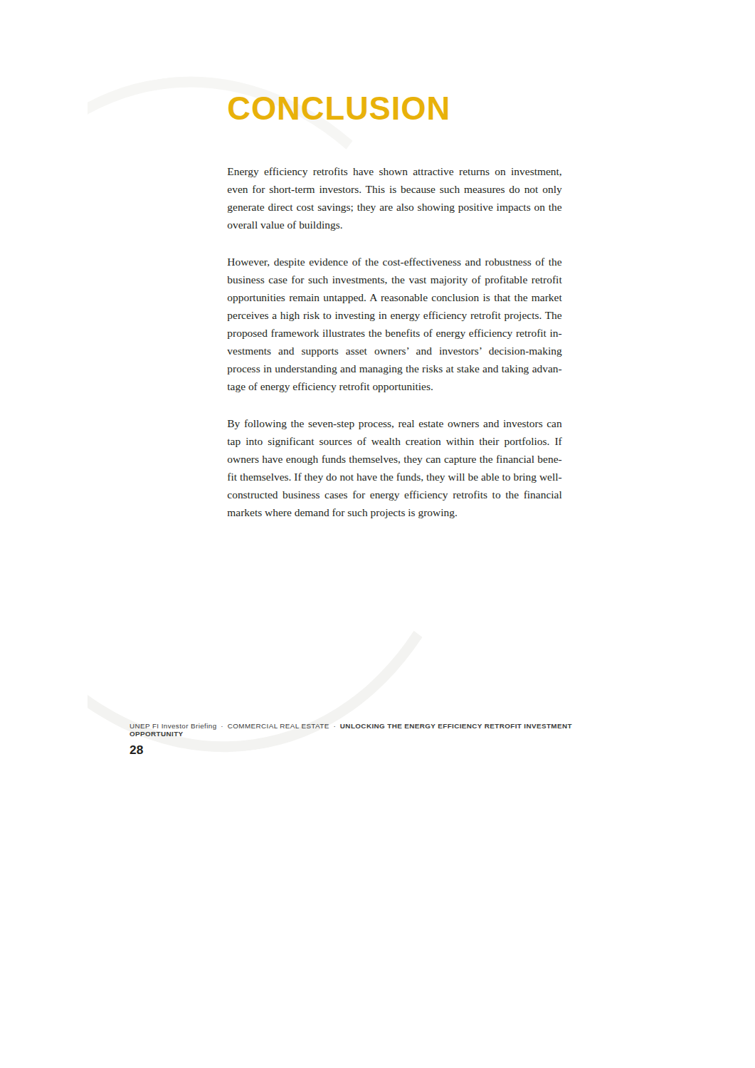CONCLUSION
Energy efficiency retrofits have shown attractive returns on investment, even for short-term investors. This is because such measures do not only generate direct cost savings; they are also showing positive impacts on the overall value of buildings.
However, despite evidence of the cost-effectiveness and robustness of the business case for such investments, the vast majority of profitable retrofit opportunities remain untapped. A reasonable conclusion is that the market perceives a high risk to investing in energy efficiency retrofit projects. The proposed framework illustrates the benefits of energy efficiency retrofit investments and supports asset owners’ and investors’ decision-making process in understanding and managing the risks at stake and taking advantage of energy efficiency retrofit opportunities.
By following the seven-step process, real estate owners and investors can tap into significant sources of wealth creation within their portfolios. If owners have enough funds themselves, they can capture the financial benefit themselves. If they do not have the funds, they will be able to bring well-constructed business cases for energy efficiency retrofits to the financial markets where demand for such projects is growing.
UNEP FI Investor Briefing·COMMERCIAL REAL ESTATE·UNLOCKING THE ENERGY EFFICIENCY RETROFIT INVESTMENT OPPORTUNITY
28